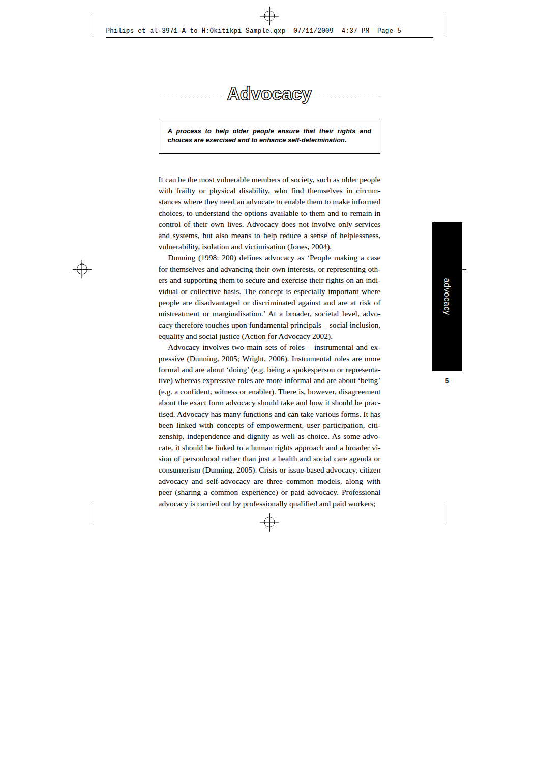Philips et al-3971-A to H:Okitikpi Sample.qxp 07/11/2009 4:37 PM Page 5
Advocacy
A process to help older people ensure that their rights and choices are exercised and to enhance self-determination.
It can be the most vulnerable members of society, such as older people with frailty or physical disability, who find themselves in circumstances where they need an advocate to enable them to make informed choices, to understand the options available to them and to remain in control of their own lives. Advocacy does not involve only services and systems, but also means to help reduce a sense of helplessness, vulnerability, isolation and victimisation (Jones, 2004).
Dunning (1998: 200) defines advocacy as ‘People making a case for themselves and advancing their own interests, or representing others and supporting them to secure and exercise their rights on an individual or collective basis. The concept is especially important where people are disadvantaged or discriminated against and are at risk of mistreatment or marginalisation.’ At a broader, societal level, advocacy therefore touches upon fundamental principals – social inclusion, equality and social justice (Action for Advocacy 2002).
Advocacy involves two main sets of roles – instrumental and expressive (Dunning, 2005; Wright, 2006). Instrumental roles are more formal and are about ‘doing’ (e.g. being a spokesperson or representative) whereas expressive roles are more informal and are about ‘being’ (e.g. a confident, witness or enabler). There is, however, disagreement about the exact form advocacy should take and how it should be practised. Advocacy has many functions and can take various forms. It has been linked with concepts of empowerment, user participation, citizenship, independence and dignity as well as choice. As some advocate, it should be linked to a human rights approach and a broader vision of personhood rather than just a health and social care agenda or consumerism (Dunning, 2005). Crisis or issue-based advocacy, citizen advocacy and self-advocacy are three common models, along with peer (sharing a common experience) or paid advocacy. Professional advocacy is carried out by professionally qualified and paid workers;
advocacy
5